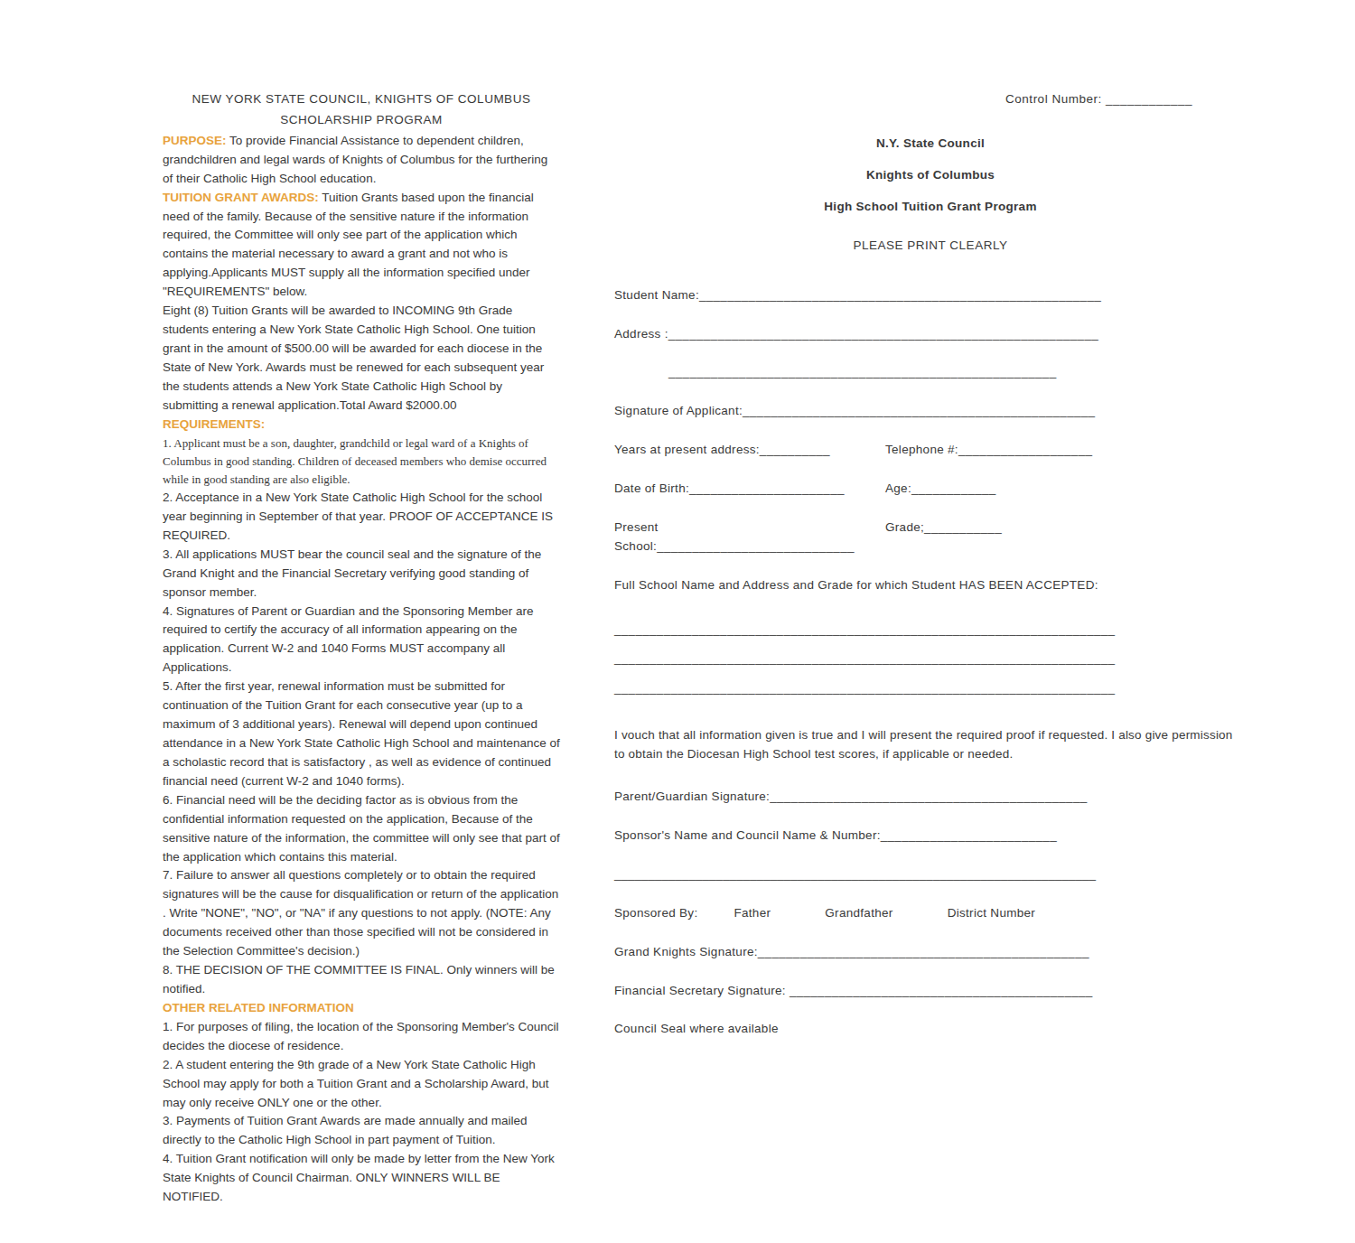NEW YORK STATE COUNCIL, KNIGHTS OF COLUMBUS
SCHOLARSHIP PROGRAM
PURPOSE: To provide Financial Assistance to dependent children, grandchildren and legal wards of Knights of Columbus for the furthering of their Catholic High School education.
TUITION GRANT AWARDS: Tuition Grants based upon the financial need of the family. Because of the sensitive nature if the information required, the Committee will only see part of the application which contains the material necessary to award a grant and not who is applying.Applicants MUST supply all the information specified under "REQUIREMENTS" below.
Eight (8) Tuition Grants will be awarded to INCOMING 9th Grade students entering a New York State Catholic High School. One tuition grant in the amount of $500.00 will be awarded for each diocese in the State of New York. Awards must be renewed for each subsequent year the students attends a New York State Catholic High School by submitting a renewal application.Total Award $2000.00
REQUIREMENTS:
1. Applicant must be a son, daughter, grandchild or legal ward of a Knights of Columbus in good standing. Children of deceased members who demise occurred while in good standing are also eligible.
2. Acceptance in a New York State Catholic High School for the school year beginning in September of that year. PROOF OF ACCEPTANCE IS REQUIRED.
3. All applications MUST bear the council seal and the signature of the Grand Knight and the Financial Secretary verifying good standing of sponsor member.
4. Signatures of Parent or Guardian and the Sponsoring Member are required to certify the accuracy of all information appearing on the application. Current W-2 and 1040 Forms MUST accompany all Applications.
5. After the first year, renewal information must be submitted for continuation of the Tuition Grant for each consecutive year (up to a maximum of 3 additional years). Renewal will depend upon continued attendance in a New York State Catholic High School and maintenance of a scholastic record that is satisfactory , as well as evidence of continued financial need (current W-2 and 1040 forms).
6. Financial need will be the deciding factor as is obvious from the confidential information requested on the application, Because of the sensitive nature of the information, the committee will only see that part of the application which contains this material.
7. Failure to answer all questions completely or to obtain the required signatures will be the cause for disqualification or return of the application . Write "NONE", "NO", or "NA" if any questions to not apply. (NOTE: Any documents received other than those specified will not be considered in the Selection Committee's decision.)
8. THE DECISION OF THE COMMITTEE IS FINAL. Only winners will be notified.
OTHER RELATED INFORMATION
1. For purposes of filing, the location of the Sponsoring Member's Council decides the diocese of residence.
2. A student entering the 9th grade of a New York State Catholic High School may apply for both a Tuition Grant and a Scholarship Award, but may only receive ONLY one or the other.
3. Payments of Tuition Grant Awards are made annually and mailed directly to the Catholic High School in part payment of Tuition.
4. Tuition Grant notification will only be made by letter from the New York State Knights of Council Chairman. ONLY WINNERS WILL BE NOTIFIED.
Control Number: ____________
N.Y. State Council
Knights of Columbus
High School Tuition Grant Program
PLEASE PRINT CLEARLY
Student Name:_________________________________________________________
Address :_____________________________________________________________
_______________________________________________________
Signature of Applicant:__________________________________________________
Years at present address:__________ Telephone #:___________________
Date of Birth:______________________ Age:____________
Present School:____________________________ Grade;___________
Full School Name and Address and Grade for which Student HAS BEEN ACCEPTED:
_______________________________________________________________________
_______________________________________________________________________
_______________________________________________________________________
I vouch that all information given is true and I will present the required proof if requested. I also give permission to obtain the Diocesan High School test scores, if applicable or needed.
Parent/Guardian Signature:_____________________________________________
Sponsor's Name and Council Name & Number:_________________________
_______________________________________________________________________
Sponsored By: Father Grandfather District Number
Grand Knights Signature:_______________________________________________
Financial Secretary Signature: ___________________________________________
Council Seal where available